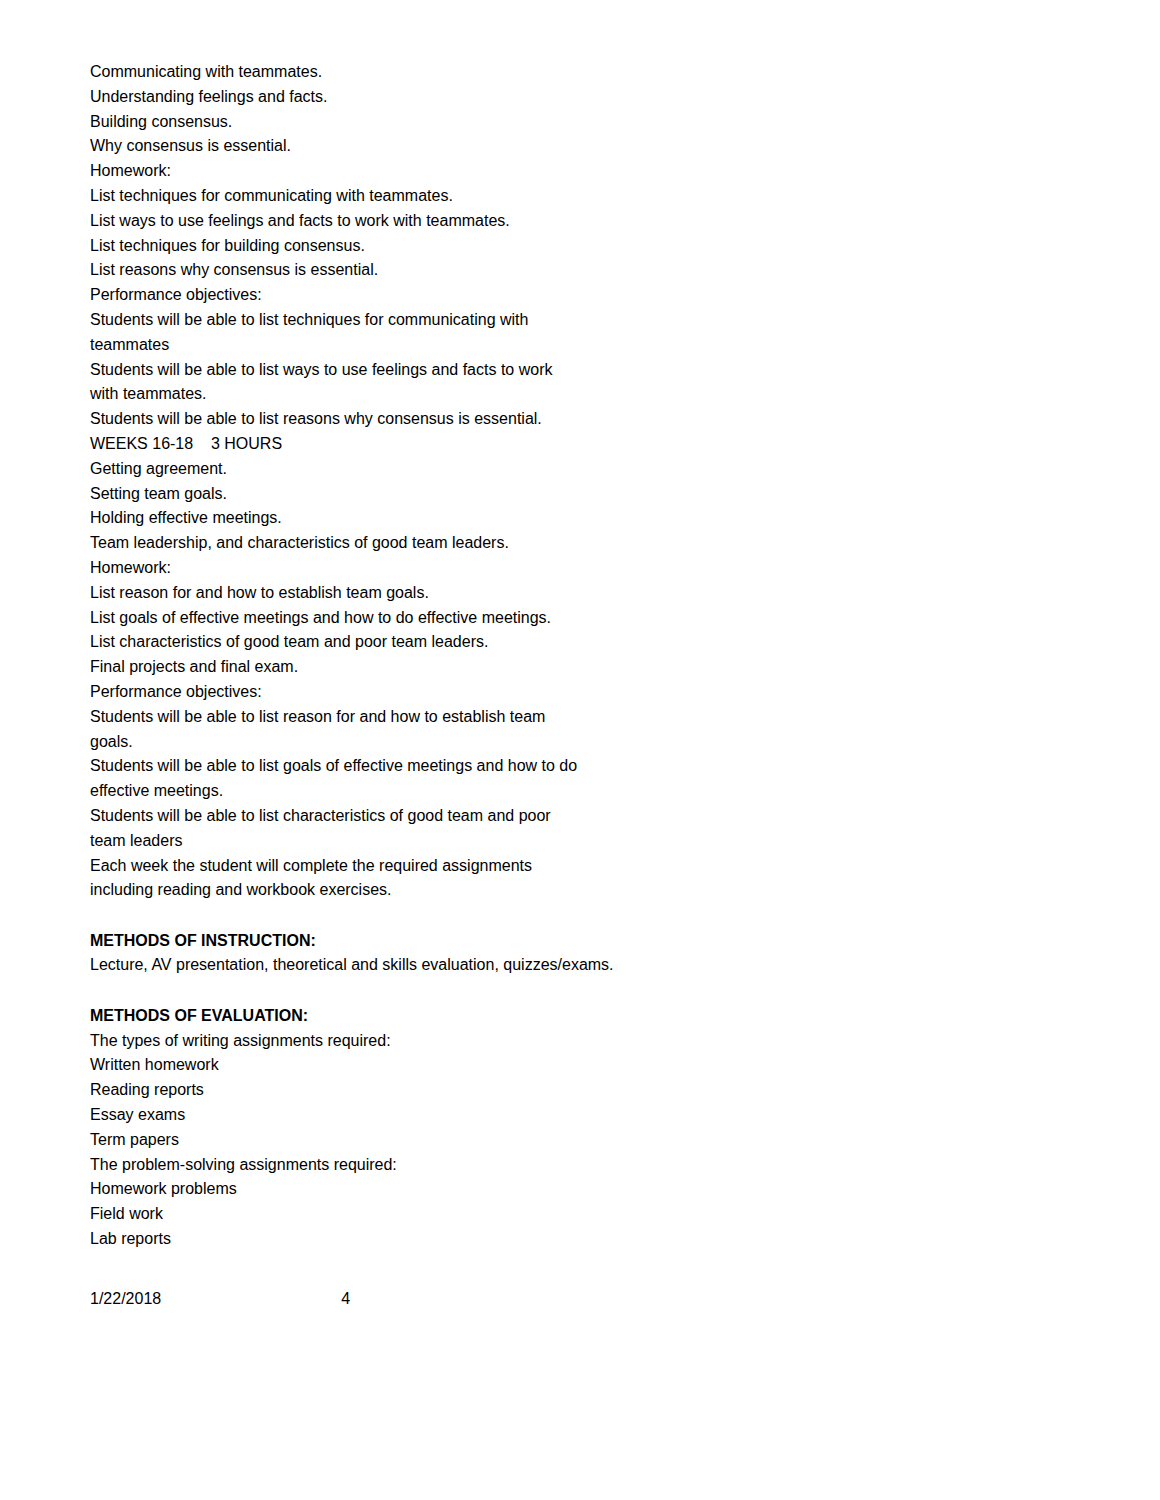Communicating with teammates.
Understanding feelings and facts.
Building consensus.
Why consensus is essential.
Homework:
List techniques for communicating with teammates.
List ways to use feelings and facts to work with teammates.
List techniques for building consensus.
List reasons why consensus is essential.
Performance objectives:
Students will be able to list techniques for communicating with
teammates
Students will be able to list ways to use feelings and facts to work
with teammates.
Students will be able to list reasons why consensus is essential.
WEEKS 16-18 3 HOURS
Getting agreement.
Setting team goals.
Holding effective meetings.
Team leadership, and characteristics of good team leaders.
Homework:
List reason for and how to establish team goals.
List goals of effective meetings and how to do effective meetings.
List characteristics of good team and poor team leaders.
Final projects and final exam.
Performance objectives:
Students will be able to list reason for and how to establish team
goals.
Students will be able to list goals of effective meetings and how to do
effective meetings.
Students will be able to list characteristics of good team and poor
team leaders
Each week the student will complete the required assignments
including reading and workbook exercises.
METHODS OF INSTRUCTION:
Lecture, AV presentation, theoretical and skills evaluation, quizzes/exams.
METHODS OF EVALUATION:
The types of writing assignments required:
Written homework
Reading reports
Essay exams
Term papers
The problem-solving assignments required:
Homework problems
Field work
Lab reports
1/22/2018 4